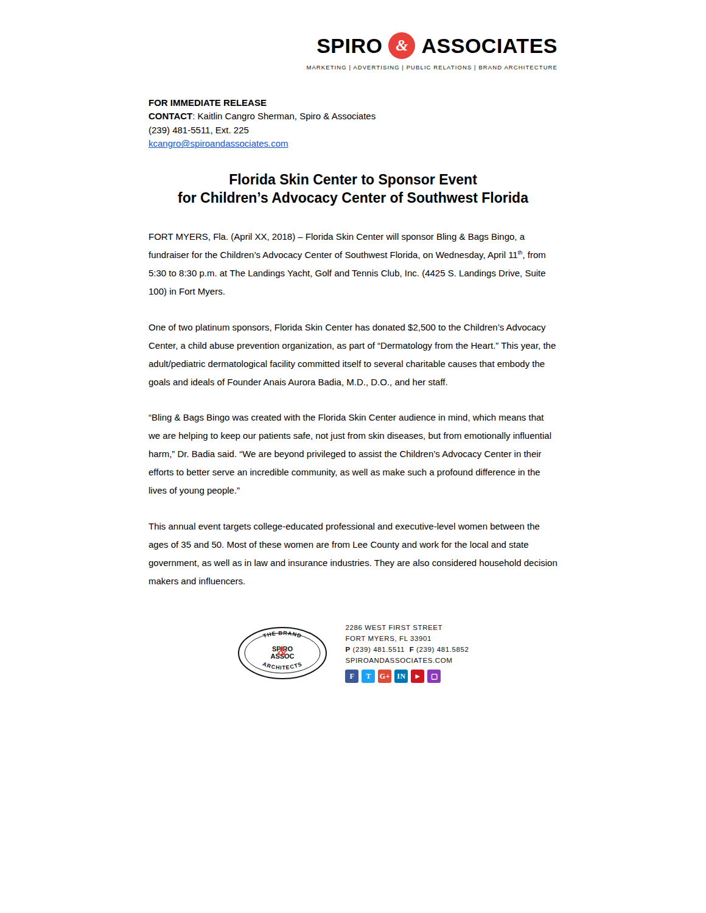SPIRO ASSOCIATES
MARKETING | ADVERTISING | PUBLIC RELATIONS | BRAND ARCHITECTURE
FOR IMMEDIATE RELEASE
CONTACT: Kaitlin Cangro Sherman, Spiro & Associates
(239) 481-5511, Ext. 225
kcangro@spiroandassociates.com
Florida Skin Center to Sponsor Event
for Children’s Advocacy Center of Southwest Florida
FORT MYERS, Fla. (April XX, 2018) – Florida Skin Center will sponsor Bling & Bags Bingo, a fundraiser for the Children’s Advocacy Center of Southwest Florida, on Wednesday, April 11th, from 5:30 to 8:30 p.m. at The Landings Yacht, Golf and Tennis Club, Inc. (4425 S. Landings Drive, Suite 100) in Fort Myers.
One of two platinum sponsors, Florida Skin Center has donated $2,500 to the Children’s Advocacy Center, a child abuse prevention organization, as part of “Dermatology from the Heart.” This year, the adult/pediatric dermatological facility committed itself to several charitable causes that embody the goals and ideals of Founder Anais Aurora Badia, M.D., D.O., and her staff.
“Bling & Bags Bingo was created with the Florida Skin Center audience in mind, which means that we are helping to keep our patients safe, not just from skin diseases, but from emotionally influential harm,” Dr. Badia said. “We are beyond privileged to assist the Children’s Advocacy Center in their efforts to better serve an incredible community, as well as make such a profound difference in the lives of young people.”
This annual event targets college-educated professional and executive-level women between the ages of 35 and 50. Most of these women are from Lee County and work for the local and state government, as well as in law and insurance industries. They are also considered household decision makers and influencers.
THE BRAND ARCHITECTS SPIRO ASSOC &
2286 WEST FIRST STREET
FORT MYERS, FL 33901
P (239) 481.5511 F (239) 481.5852
SPIROANDASSOCIATES.COM
f t g+ in ► ▢